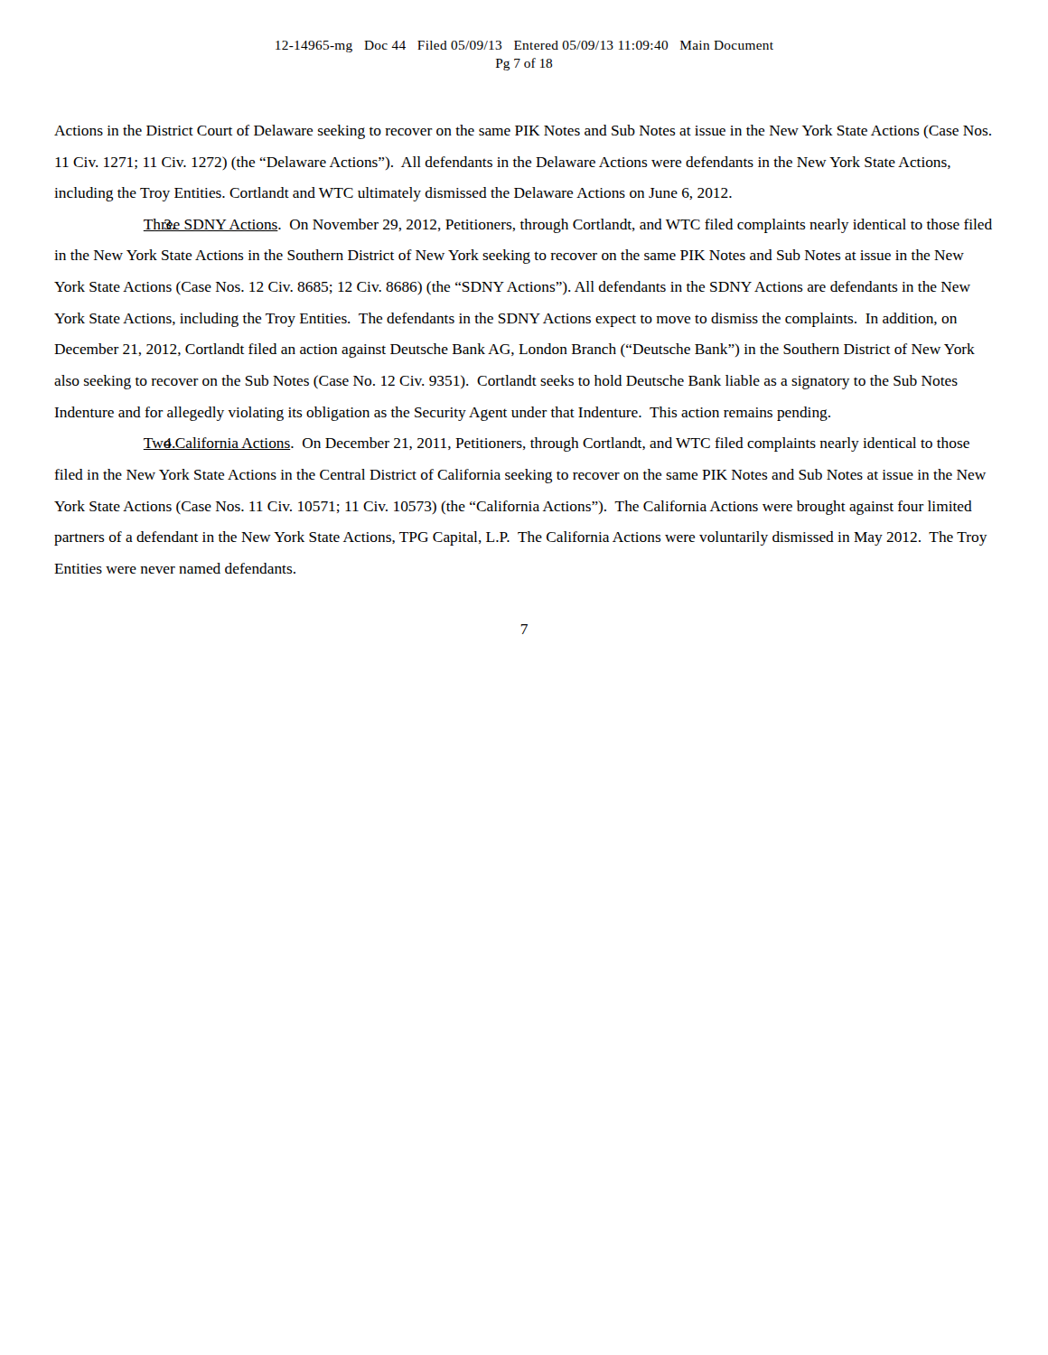12-14965-mg Doc 44 Filed 05/09/13 Entered 05/09/13 11:09:40 Main Document
Pg 7 of 18
Actions in the District Court of Delaware seeking to recover on the same PIK Notes and Sub Notes at issue in the New York State Actions (Case Nos. 11 Civ. 1271; 11 Civ. 1272) (the “Delaware Actions”). All defendants in the Delaware Actions were defendants in the New York State Actions, including the Troy Entities. Cortlandt and WTC ultimately dismissed the Delaware Actions on June 6, 2012.
3. Three SDNY Actions. On November 29, 2012, Petitioners, through Cortlandt, and WTC filed complaints nearly identical to those filed in the New York State Actions in the Southern District of New York seeking to recover on the same PIK Notes and Sub Notes at issue in the New York State Actions (Case Nos. 12 Civ. 8685; 12 Civ. 8686) (the “SDNY Actions”). All defendants in the SDNY Actions are defendants in the New York State Actions, including the Troy Entities. The defendants in the SDNY Actions expect to move to dismiss the complaints. In addition, on December 21, 2012, Cortlandt filed an action against Deutsche Bank AG, London Branch (“Deutsche Bank”) in the Southern District of New York also seeking to recover on the Sub Notes (Case No. 12 Civ. 9351). Cortlandt seeks to hold Deutsche Bank liable as a signatory to the Sub Notes Indenture and for allegedly violating its obligation as the Security Agent under that Indenture. This action remains pending.
4. Two California Actions. On December 21, 2011, Petitioners, through Cortlandt, and WTC filed complaints nearly identical to those filed in the New York State Actions in the Central District of California seeking to recover on the same PIK Notes and Sub Notes at issue in the New York State Actions (Case Nos. 11 Civ. 10571; 11 Civ. 10573) (the “California Actions”). The California Actions were brought against four limited partners of a defendant in the New York State Actions, TPG Capital, L.P. The California Actions were voluntarily dismissed in May 2012. The Troy Entities were never named defendants.
7